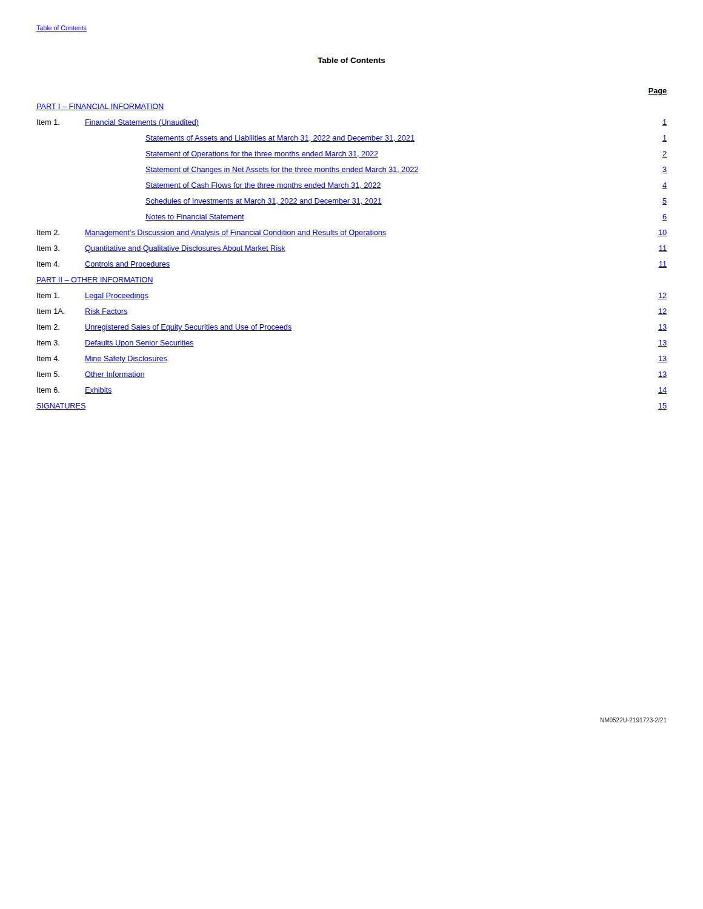Table of Contents
Table of Contents
| | | | Page |
| PART I – FINANCIAL INFORMATION | |
| Item 1. | Financial Statements (Unaudited) | 1 |
| | | Statements of Assets and Liabilities at March 31, 2022 and December 31, 2021 | 1 |
| | | Statement of Operations for the three months ended March 31, 2022 | 2 |
| | | Statement of Changes in Net Assets for the three months ended March 31, 2022 | 3 |
| | | Statement of Cash Flows for the three months ended March 31, 2022 | 4 |
| | | Schedules of Investments at March 31, 2022 and December 31, 2021 | 5 |
| | | Notes to Financial Statement | 6 |
| Item 2. | Management’s Discussion and Analysis of Financial Condition and Results of Operations | 10 |
| Item 3. | Quantitative and Qualitative Disclosures About Market Risk | 11 |
| Item 4. | Controls and Procedures | 11 |
| PART II – OTHER INFORMATION | |
| Item 1. | Legal Proceedings | 12 |
| Item 1A. | Risk Factors | 12 |
| Item 2. | Unregistered Sales of Equity Securities and Use of Proceeds | 13 |
| Item 3. | Defaults Upon Senior Securities | 13 |
| Item 4. | Mine Safety Disclosures | 13 |
| Item 5. | Other Information | 13 |
| Item 6. | Exhibits | 14 |
| SIGNATURES | 15 |
NM0522U-2191723-2/21